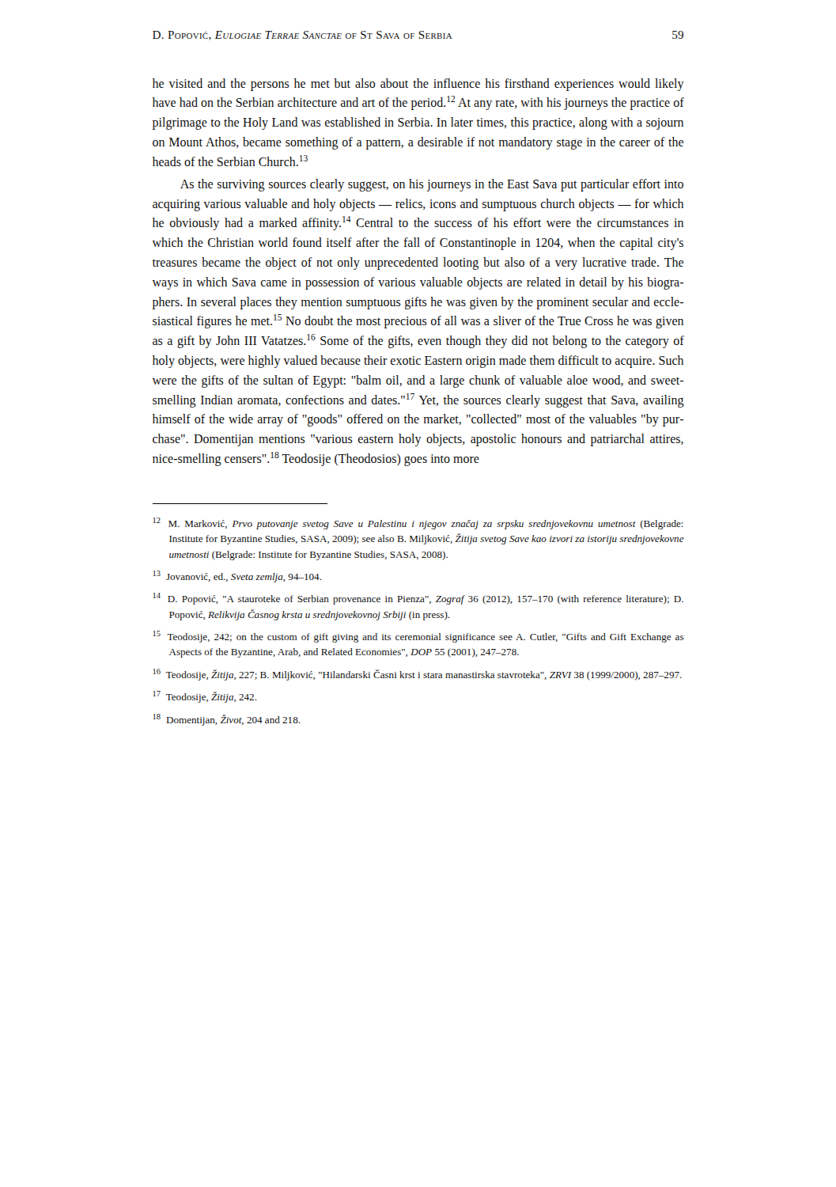D. Popović, Eulogiae Terrae Sanctae of St Sava of Serbia 59
he visited and the persons he met but also about the influence his firsthand experiences would likely have had on the Serbian architecture and art of the period.12 At any rate, with his journeys the practice of pilgrimage to the Holy Land was established in Serbia. In later times, this practice, along with a sojourn on Mount Athos, became something of a pattern, a desirable if not mandatory stage in the career of the heads of the Serbian Church.13
As the surviving sources clearly suggest, on his journeys in the East Sava put particular effort into acquiring various valuable and holy objects — relics, icons and sumptuous church objects — for which he obviously had a marked affinity.14 Central to the success of his effort were the circumstances in which the Christian world found itself after the fall of Constantinople in 1204, when the capital city's treasures became the object of not only unprecedented looting but also of a very lucrative trade. The ways in which Sava came in possession of various valuable objects are related in detail by his biographers. In several places they mention sumptuous gifts he was given by the prominent secular and ecclesiastical figures he met.15 No doubt the most precious of all was a sliver of the True Cross he was given as a gift by John III Vatatzes.16 Some of the gifts, even though they did not belong to the category of holy objects, were highly valued because their exotic Eastern origin made them difficult to acquire. Such were the gifts of the sultan of Egypt: "balm oil, and a large chunk of valuable aloe wood, and sweet-smelling Indian aromata, confections and dates."17 Yet, the sources clearly suggest that Sava, availing himself of the wide array of "goods" offered on the market, "collected" most of the valuables "by purchase". Domentijan mentions "various eastern holy objects, apostolic honours and patriarchal attires, nice-smelling censers".18 Teodosije (Theodosios) goes into more
12 M. Marković, Prvo putovanje svetog Save u Palestinu i njegov značaj za srpsku srednjovekovnu umetnost (Belgrade: Institute for Byzantine Studies, SASA, 2009); see also B. Miljković, Žitija svetog Save kao izvori za istoriju srednjovekovne umetnosti (Belgrade: Institute for Byzantine Studies, SASA, 2008).
13 Jovanović, ed., Sveta zemlja, 94–104.
14 D. Popović, "A stauroteke of Serbian provenance in Pienza", Zograf 36 (2012), 157–170 (with reference literature); D. Popović, Relikvija Časnog krsta u srednjovekovnoj Srbiji (in press).
15 Teodosije, 242; on the custom of gift giving and its ceremonial significance see A. Cutler, "Gifts and Gift Exchange as Aspects of the Byzantine, Arab, and Related Economies", DOP 55 (2001), 247–278.
16 Teodosije, Žitija, 227; B. Miljković, "Hilandarski Časni krst i stara manastirska stavroteka", ZRVI 38 (1999/2000), 287–297.
17 Teodosije, Žitija, 242.
18 Domentijan, Život, 204 and 218.